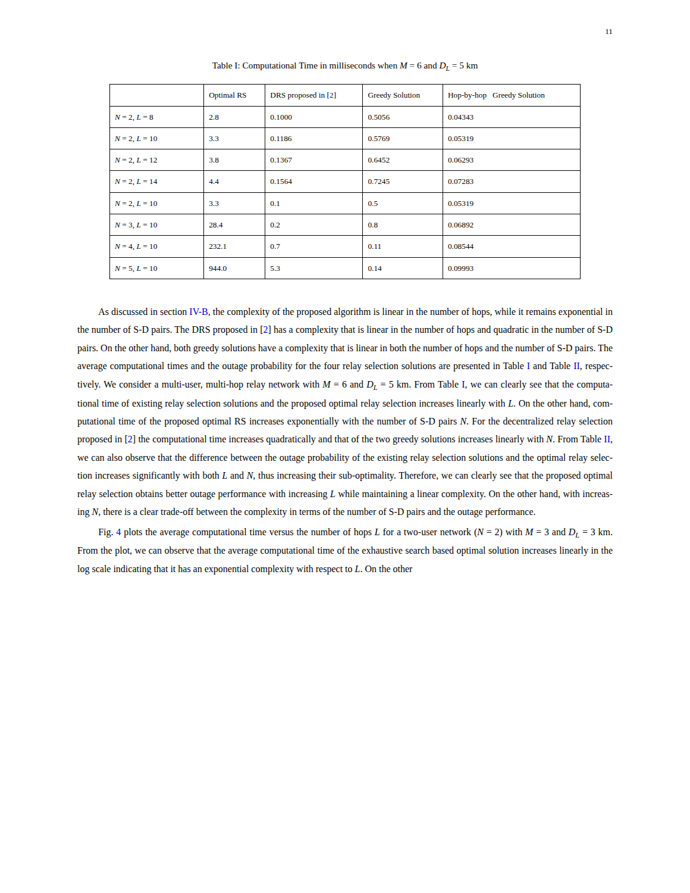11
Table I: Computational Time in milliseconds when M = 6 and DL = 5 km
| | Optimal RS | DRS proposed in [ 2 ] | Greedy Solution | Hop-by-hop Greedy Solution |
| --- | --- | --- | --- | --- |
| N = 2, L = 8 | 2.8 | 0.1000 | 0.5056 | 0.04343 |
| N = 2, L = 10 | 3.3 | 0.1186 | 0.5769 | 0.05319 |
| N = 2, L = 12 | 3.8 | 0.1367 | 0.6452 | 0.06293 |
| N = 2, L = 14 | 4.4 | 0.1564 | 0.7245 | 0.07283 |
| N = 2, L = 10 | 3.3 | 0.1 | 0.5 | 0.05319 |
| N = 3, L = 10 | 28.4 | 0.2 | 0.8 | 0.06892 |
| N = 4, L = 10 | 232.1 | 0.7 | 0.11 | 0.08544 |
| N = 5, L = 10 | 944.0 | 5.3 | 0.14 | 0.09993 |
As discussed in section IV-B, the complexity of the proposed algorithm is linear in the number of hops, while it remains exponential in the number of S-D pairs. The DRS proposed in [2] has a complexity that is linear in the number of hops and quadratic in the number of S-D pairs. On the other hand, both greedy solutions have a complexity that is linear in both the number of hops and the number of S-D pairs. The average computational times and the outage probability for the four relay selection solutions are presented in Table I and Table II, respectively. We consider a multi-user, multi-hop relay network with M = 6 and DL = 5 km. From Table I, we can clearly see that the computational time of existing relay selection solutions and the proposed optimal relay selection increases linearly with L. On the other hand, computational time of the proposed optimal RS increases exponentially with the number of S-D pairs N. For the decentralized relay selection proposed in [2] the computational time increases quadratically and that of the two greedy solutions increases linearly with N. From Table II, we can also observe that the difference between the outage probability of the existing relay selection solutions and the optimal relay selection increases significantly with both L and N, thus increasing their sub-optimality. Therefore, we can clearly see that the proposed optimal relay selection obtains better outage performance with increasing L while maintaining a linear complexity. On the other hand, with increasing N, there is a clear trade-off between the complexity in terms of the number of S-D pairs and the outage performance.
Fig. 4 plots the average computational time versus the number of hops L for a two-user network (N = 2) with M = 3 and DL = 3 km. From the plot, we can observe that the average computational time of the exhaustive search based optimal solution increases linearly in the log scale indicating that it has an exponential complexity with respect to L. On the other